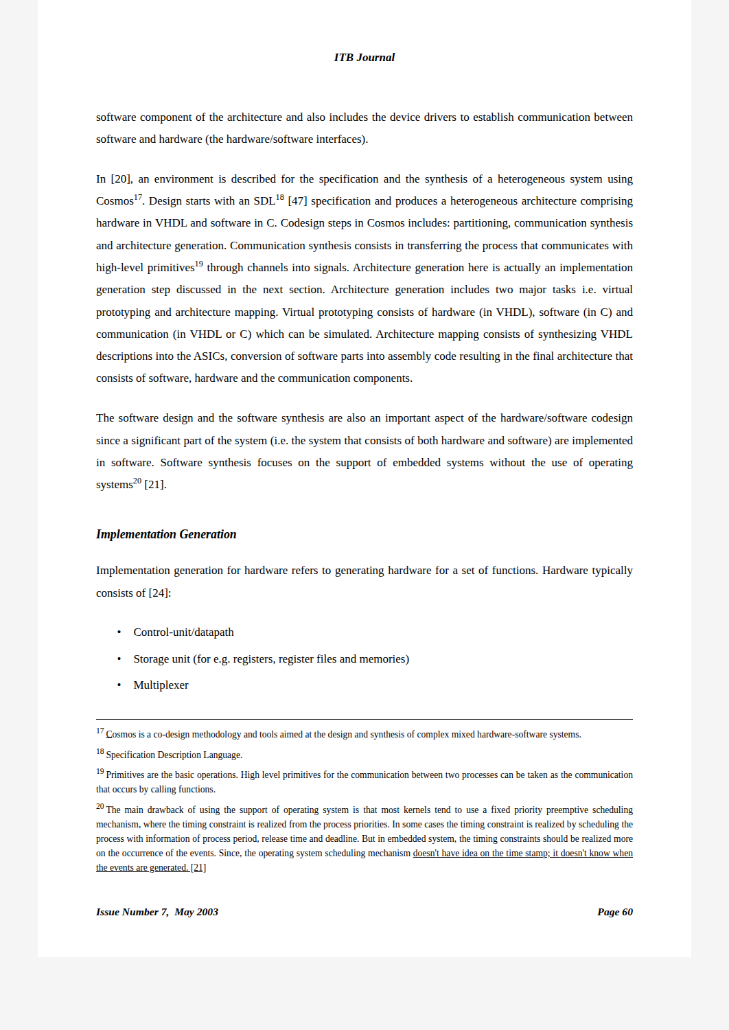ITB Journal
software component of the architecture and also includes the device drivers to establish communication between software and hardware (the hardware/software interfaces).
In [20], an environment is described for the specification and the synthesis of a heterogeneous system using Cosmos17. Design starts with an SDL18 [47] specification and produces a heterogeneous architecture comprising hardware in VHDL and software in C. Codesign steps in Cosmos includes: partitioning, communication synthesis and architecture generation. Communication synthesis consists in transferring the process that communicates with high-level primitives19 through channels into signals. Architecture generation here is actually an implementation generation step discussed in the next section. Architecture generation includes two major tasks i.e. virtual prototyping and architecture mapping. Virtual prototyping consists of hardware (in VHDL), software (in C) and communication (in VHDL or C) which can be simulated. Architecture mapping consists of synthesizing VHDL descriptions into the ASICs, conversion of software parts into assembly code resulting in the final architecture that consists of software, hardware and the communication components.
The software design and the software synthesis are also an important aspect of the hardware/software codesign since a significant part of the system (i.e. the system that consists of both hardware and software) are implemented in software. Software synthesis focuses on the support of embedded systems without the use of operating systems20 [21].
Implementation Generation
Implementation generation for hardware refers to generating hardware for a set of functions. Hardware typically consists of [24]:
Control-unit/datapath
Storage unit (for e.g. registers, register files and memories)
Multiplexer
17 Cosmos is a co-design methodology and tools aimed at the design and synthesis of complex mixed hardware-software systems.
18 Specification Description Language.
19 Primitives are the basic operations. High level primitives for the communication between two processes can be taken as the communication that occurs by calling functions.
20 The main drawback of using the support of operating system is that most kernels tend to use a fixed priority preemptive scheduling mechanism, where the timing constraint is realized from the process priorities. In some cases the timing constraint is realized by scheduling the process with information of process period, release time and deadline. But in embedded system, the timing constraints should be realized more on the occurrence of the events. Since, the operating system scheduling mechanism doesn't have idea on the time stamp; it doesn't know when the events are generated. [21]
Issue Number 7, May 2003 Page 60